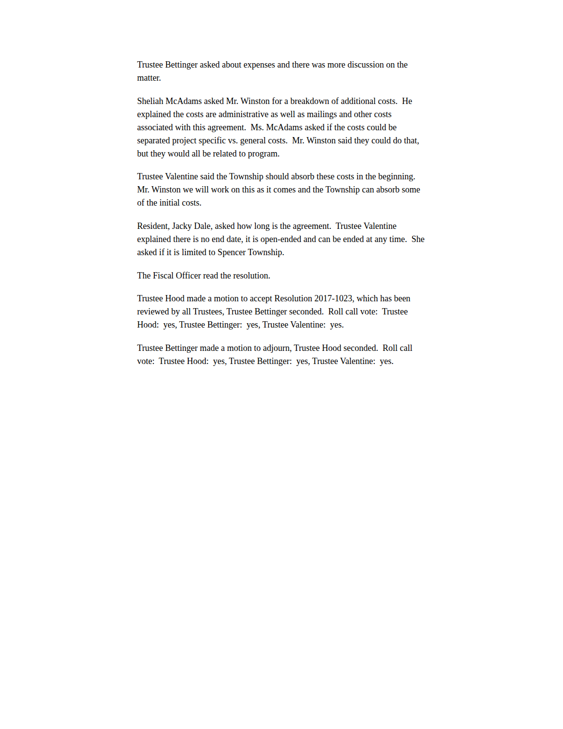Trustee Bettinger asked about expenses and there was more discussion on the matter.
Sheliah McAdams asked Mr. Winston for a breakdown of additional costs. He explained the costs are administrative as well as mailings and other costs associated with this agreement. Ms. McAdams asked if the costs could be separated project specific vs. general costs. Mr. Winston said they could do that, but they would all be related to program.
Trustee Valentine said the Township should absorb these costs in the beginning. Mr. Winston we will work on this as it comes and the Township can absorb some of the initial costs.
Resident, Jacky Dale, asked how long is the agreement. Trustee Valentine explained there is no end date, it is open-ended and can be ended at any time. She asked if it is limited to Spencer Township.
The Fiscal Officer read the resolution.
Trustee Hood made a motion to accept Resolution 2017-1023, which has been reviewed by all Trustees, Trustee Bettinger seconded. Roll call vote: Trustee Hood: yes, Trustee Bettinger: yes, Trustee Valentine: yes.
Trustee Bettinger made a motion to adjourn, Trustee Hood seconded. Roll call vote: Trustee Hood: yes, Trustee Bettinger: yes, Trustee Valentine: yes.